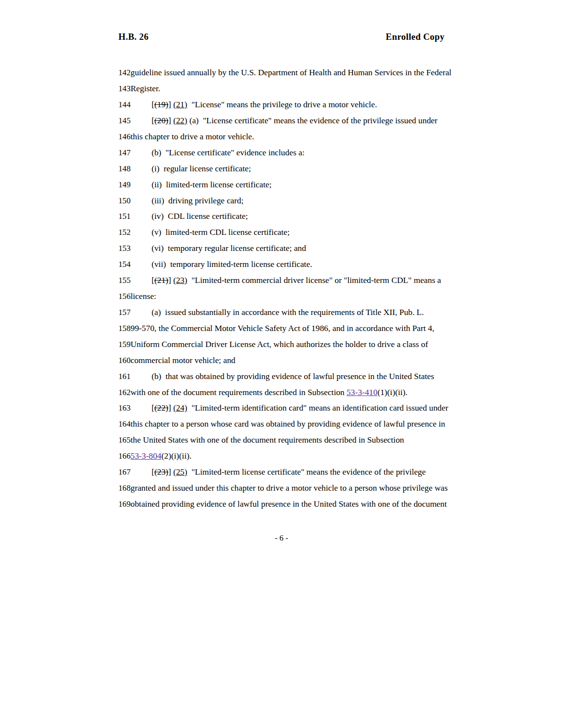H.B. 26 Enrolled Copy
| 142 | guideline issued annually by the U.S. Department of Health and Human Services in the Federal |
| 143 | Register. |
| 144 | [ (19) ] (21) "License" means the privilege to drive a motor vehicle. |
| 145 | [ (20) ] (22) (a) "License certificate" means the evidence of the privilege issued under |
| 146 | this chapter to drive a motor vehicle. |
| 147 | (b) "License certificate" evidence includes a: |
| 148 | (i) regular license certificate; |
| 149 | (ii) limited-term license certificate; |
| 150 | (iii) driving privilege card; |
| 151 | (iv) CDL license certificate; |
| 152 | (v) limited-term CDL license certificate; |
| 153 | (vi) temporary regular license certificate; and |
| 154 | (vii) temporary limited-term license certificate. |
| 155 | [ (21) ] (23) "Limited-term commercial driver license" or "limited-term CDL" means a |
| 156 | license: |
| 157 | (a) issued substantially in accordance with the requirements of Title XII, Pub. L. |
| 158 | 99-570, the Commercial Motor Vehicle Safety Act of 1986, and in accordance with Part 4, |
| 159 | Uniform Commercial Driver License Act, which authorizes the holder to drive a class of |
| 160 | commercial motor vehicle; and |
| 161 | (b) that was obtained by providing evidence of lawful presence in the United States |
| 162 | with one of the document requirements described in Subsection 53-3-410 (1)(i)(ii). |
| 163 | [ (22) ] (24) "Limited-term identification card" means an identification card issued under |
| 164 | this chapter to a person whose card was obtained by providing evidence of lawful presence in |
| 165 | the United States with one of the document requirements described in Subsection |
| 166 | 53-3-804 (2)(i)(ii). |
| 167 | [ (23) ] (25) "Limited-term license certificate" means the evidence of the privilege |
| 168 | granted and issued under this chapter to drive a motor vehicle to a person whose privilege was |
| 169 | obtained providing evidence of lawful presence in the United States with one of the document |
- 6 -